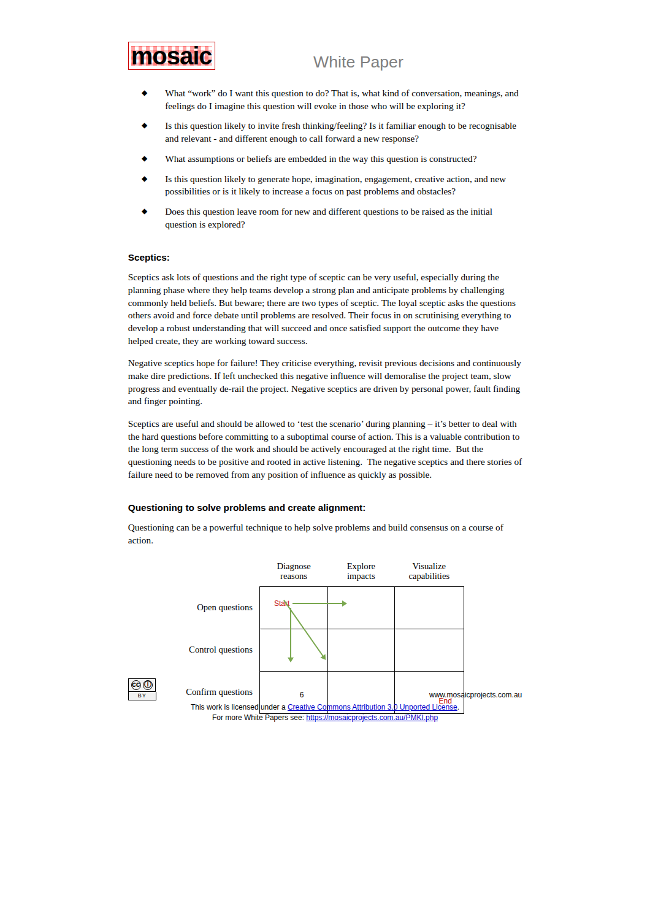mosaic
White Paper
What “work” do I want this question to do? That is, what kind of conversation, meanings, and feelings do I imagine this question will evoke in those who will be exploring it?
Is this question likely to invite fresh thinking/feeling? Is it familiar enough to be recognisable and relevant - and different enough to call forward a new response?
What assumptions or beliefs are embedded in the way this question is constructed?
Is this question likely to generate hope, imagination, engagement, creative action, and new possibilities or is it likely to increase a focus on past problems and obstacles?
Does this question leave room for new and different questions to be raised as the initial question is explored?
Sceptics:
Sceptics ask lots of questions and the right type of sceptic can be very useful, especially during the planning phase where they help teams develop a strong plan and anticipate problems by challenging commonly held beliefs. But beware; there are two types of sceptic. The loyal sceptic asks the questions others avoid and force debate until problems are resolved. Their focus in on scrutinising everything to develop a robust understanding that will succeed and once satisfied support the outcome they have helped create, they are working toward success.
Negative sceptics hope for failure! They criticise everything, revisit previous decisions and continuously make dire predictions. If left unchecked this negative influence will demoralise the project team, slow progress and eventually de-rail the project. Negative sceptics are driven by personal power, fault finding and finger pointing.
Sceptics are useful and should be allowed to ‘test the scenario’ during planning – it’s better to deal with the hard questions before committing to a suboptimal course of action. This is a valuable contribution to the long term success of the work and should be actively encouraged at the right time. But the questioning needs to be positive and rooted in active listening. The negative sceptics and there stories of failure need to be removed from any position of influence as quickly as possible.
Questioning to solve problems and create alignment:
Questioning can be a powerful technique to help solve problems and build consensus on a course of action.
| | Diagnose reasons | Explore impacts | Visualize capabilities |
| Open questions | Start | | |
| Control questions | | | |
| Confirm questions | | | End |
ccⓘ
BY
6
www.mosaicprojects.com.au
This work is licensed under a Creative Commons Attribution 3.0 Unported License.
For more White Papers see: https://mosaicprojects.com.au/PMKI.php